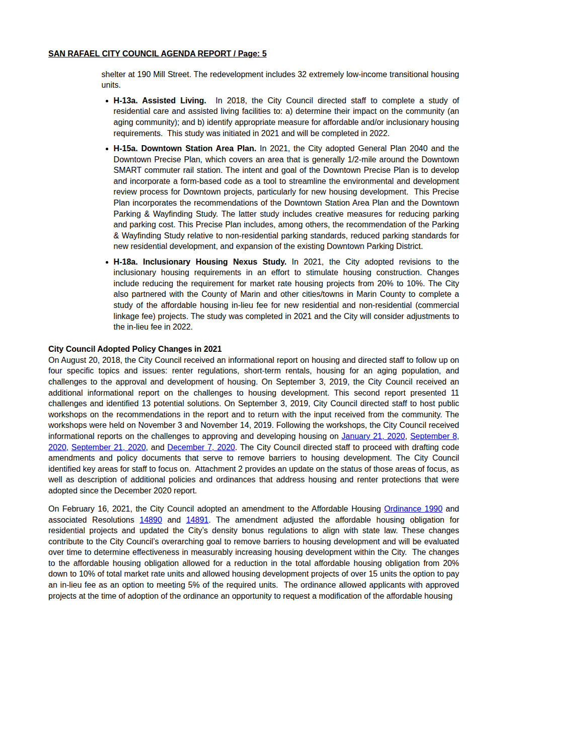SAN RAFAEL CITY COUNCIL AGENDA REPORT / Page: 5
shelter at 190 Mill Street. The redevelopment includes 32 extremely low-income transitional housing units.
H-13a. Assisted Living. In 2018, the City Council directed staff to complete a study of residential care and assisted living facilities to: a) determine their impact on the community (an aging community); and b) identify appropriate measure for affordable and/or inclusionary housing requirements. This study was initiated in 2021 and will be completed in 2022.
H-15a. Downtown Station Area Plan. In 2021, the City adopted General Plan 2040 and the Downtown Precise Plan, which covers an area that is generally 1/2-mile around the Downtown SMART commuter rail station. The intent and goal of the Downtown Precise Plan is to develop and incorporate a form-based code as a tool to streamline the environmental and development review process for Downtown projects, particularly for new housing development. This Precise Plan incorporates the recommendations of the Downtown Station Area Plan and the Downtown Parking & Wayfinding Study. The latter study includes creative measures for reducing parking and parking cost. This Precise Plan includes, among others, the recommendation of the Parking & Wayfinding Study relative to non-residential parking standards, reduced parking standards for new residential development, and expansion of the existing Downtown Parking District.
H-18a. Inclusionary Housing Nexus Study. In 2021, the City adopted revisions to the inclusionary housing requirements in an effort to stimulate housing construction. Changes include reducing the requirement for market rate housing projects from 20% to 10%. The City also partnered with the County of Marin and other cities/towns in Marin County to complete a study of the affordable housing in-lieu fee for new residential and non-residential (commercial linkage fee) projects. The study was completed in 2021 and the City will consider adjustments to the in-lieu fee in 2022.
City Council Adopted Policy Changes in 2021
On August 20, 2018, the City Council received an informational report on housing and directed staff to follow up on four specific topics and issues: renter regulations, short-term rentals, housing for an aging population, and challenges to the approval and development of housing. On September 3, 2019, the City Council received an additional informational report on the challenges to housing development. This second report presented 11 challenges and identified 13 potential solutions. On September 3, 2019, City Council directed staff to host public workshops on the recommendations in the report and to return with the input received from the community. The workshops were held on November 3 and November 14, 2019. Following the workshops, the City Council received informational reports on the challenges to approving and developing housing on January 21, 2020, September 8, 2020, September 21, 2020, and December 7, 2020. The City Council directed staff to proceed with drafting code amendments and policy documents that serve to remove barriers to housing development. The City Council identified key areas for staff to focus on. Attachment 2 provides an update on the status of those areas of focus, as well as description of additional policies and ordinances that address housing and renter protections that were adopted since the December 2020 report.
On February 16, 2021, the City Council adopted an amendment to the Affordable Housing Ordinance 1990 and associated Resolutions 14890 and 14891. The amendment adjusted the affordable housing obligation for residential projects and updated the City’s density bonus regulations to align with state law. These changes contribute to the City Council’s overarching goal to remove barriers to housing development and will be evaluated over time to determine effectiveness in measurably increasing housing development within the City. The changes to the affordable housing obligation allowed for a reduction in the total affordable housing obligation from 20% down to 10% of total market rate units and allowed housing development projects of over 15 units the option to pay an in-lieu fee as an option to meeting 5% of the required units. The ordinance allowed applicants with approved projects at the time of adoption of the ordinance an opportunity to request a modification of the affordable housing